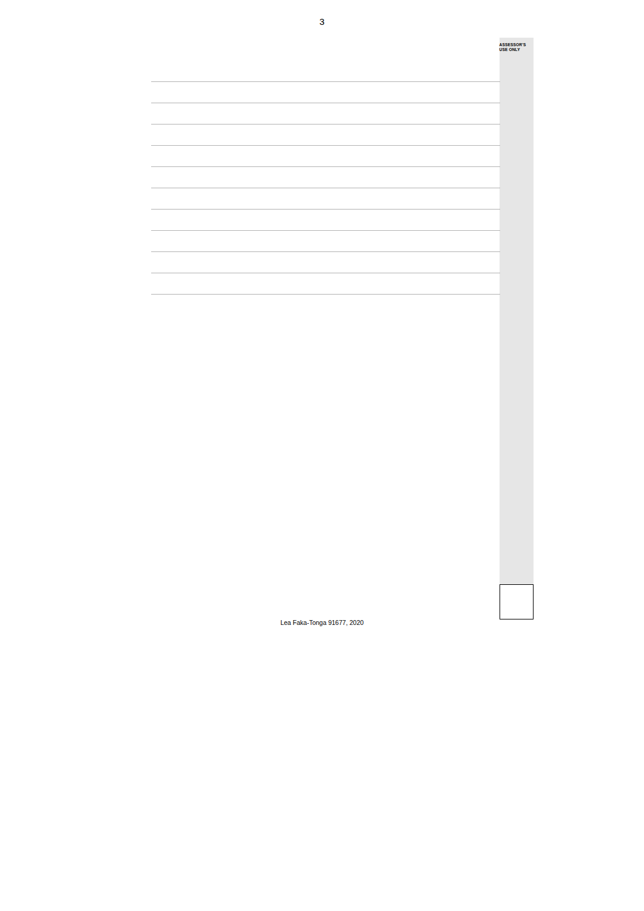3
ASSESSOR'S
USE ONLY
Lea Faka-Tonga 91677, 2020